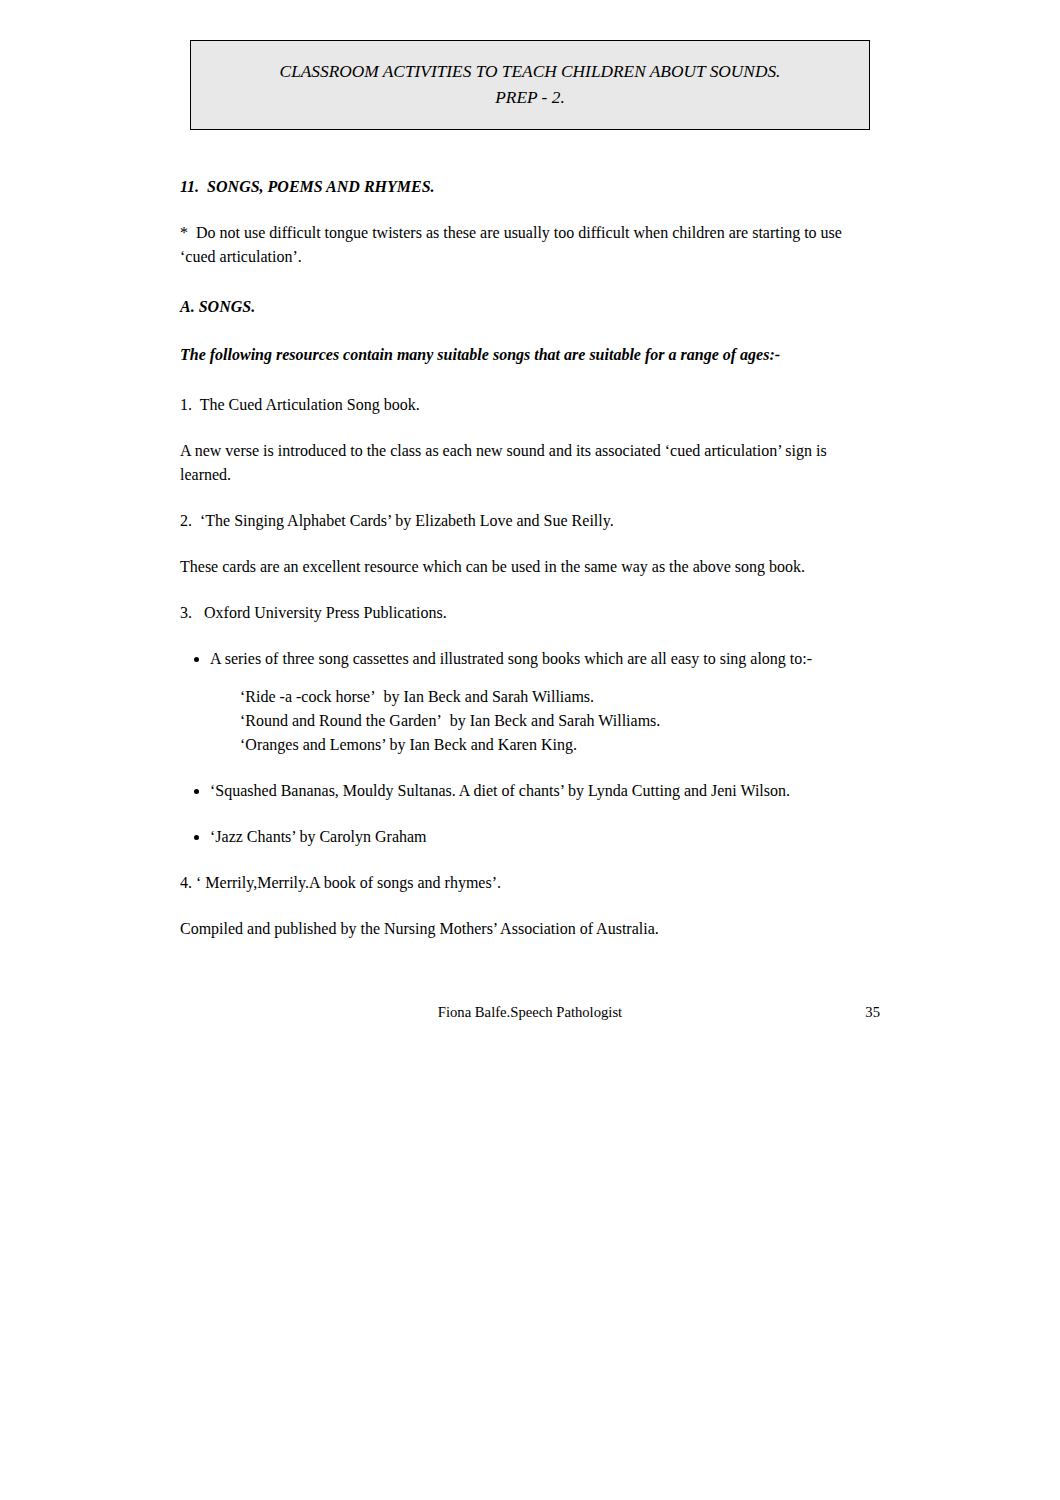CLASSROOM ACTIVITIES TO TEACH CHILDREN ABOUT SOUNDS.
PREP - 2.
11. SONGS, POEMS AND RHYMES.
* Do not use difficult tongue twisters as these are usually too difficult when children are starting to use ‘cued articulation’.
A. SONGS.
The following resources contain many suitable songs that are suitable for a range of ages:-
1. The Cued Articulation Song book.
A new verse is introduced to the class as each new sound and its associated ‘cued articulation’ sign is learned.
2. ‘The Singing Alphabet Cards’ by Elizabeth Love and Sue Reilly.
These cards are an excellent resource which can be used in the same way as the above song book.
3. Oxford University Press Publications.
A series of three song cassettes and illustrated song books which are all easy to sing along to:-
‘Ride -a -cock horse’ by Ian Beck and Sarah Williams.
‘Round and Round the Garden’ by Ian Beck and Sarah Williams.
‘Oranges and Lemons’ by Ian Beck and Karen King.
‘Squashed Bananas, Mouldy Sultanas. A diet of chants’ by Lynda Cutting and Jeni Wilson.
‘Jazz Chants’ by Carolyn Graham
4. ‘ Merrily,Merrily.A book of songs and rhymes’.
Compiled and published by the Nursing Mothers’ Association of Australia.
Fiona Balfe.Speech Pathologist 35